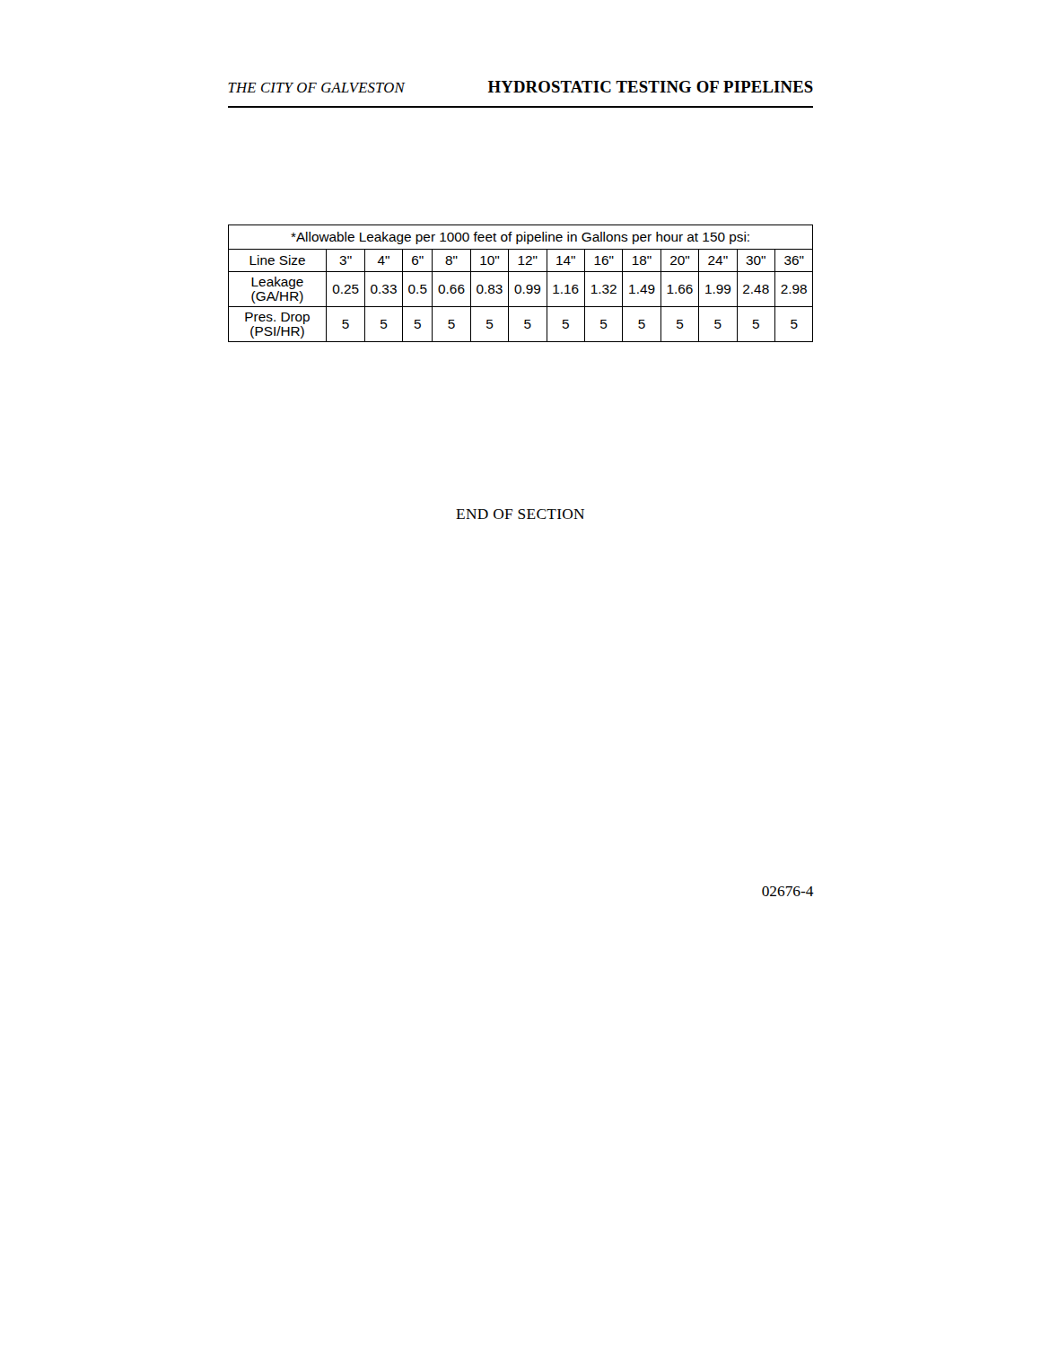THE CITY OF GALVESTON
HYDROSTATIC TESTING OF PIPELINES
*Allowable Leakage per 1000 feet of pipeline in Gallons per hour at 150 psi:
| Line Size | 3" | 4" | 6" | 8" | 10" | 12" | 14" | 16" | 18" | 20" | 24" | 30" | 36" |
| Leakage (GA/HR) | 0.25 | 0.33 | 0.5 | 0.66 | 0.83 | 0.99 | 1.16 | 1.32 | 1.49 | 1.66 | 1.99 | 2.48 | 2.98 |
| Pres. Drop (PSI/HR) | 5 | 5 | 5 | 5 | 5 | 5 | 5 | 5 | 5 | 5 | 5 | 5 | 5 |
END OF SECTION
02676-4